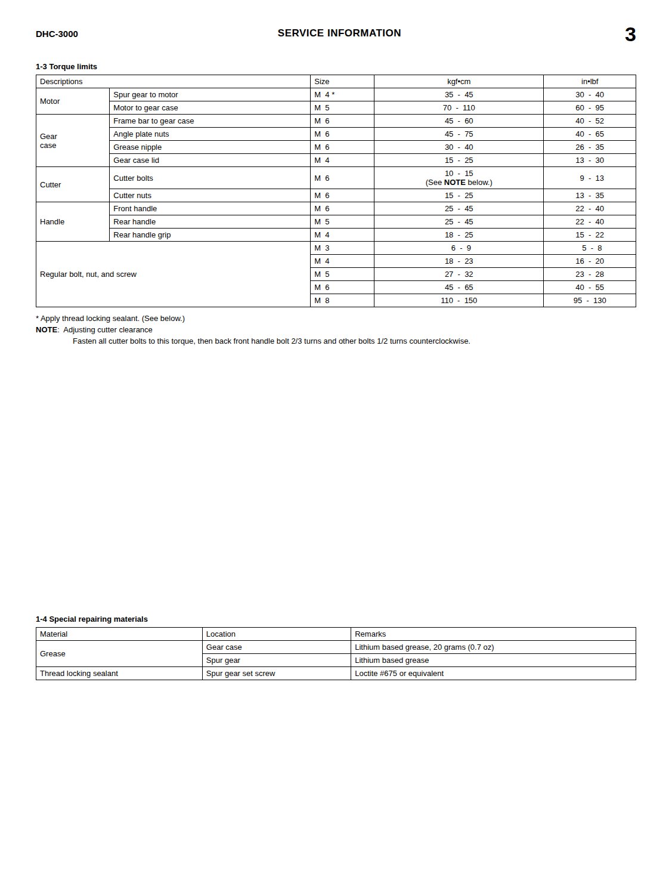DHC-3000
SERVICE INFORMATION
3
1-3 Torque limits
| Descriptions | Size | kgf•cm | in•lbf |
| Motor | Spur gear to motor | M 4 * | 35 - 45 | 30 - 40 |
| Motor to gear case | M 5 | 70 - 110 | 60 - 95 |
| Gear case | Frame bar to gear case | M 6 | 45 - 60 | 40 - 52 |
| Angle plate nuts | M 6 | 45 - 75 | 40 - 65 |
| Grease nipple | M 6 | 30 - 40 | 26 - 35 |
| Gear case lid | M 4 | 15 - 25 | 13 - 30 |
| Cutter | Cutter bolts | M 6 | 10 - 15 (See NOTE below.) | 9 - 13 |
| Cutter nuts | M 6 | 15 - 25 | 13 - 35 |
| Handle | Front handle | M 6 | 25 - 45 | 22 - 40 |
| Rear handle | M 5 | 25 - 45 | 22 - 40 |
| Rear handle grip | M 4 | 18 - 25 | 15 - 22 |
| Regular bolt, nut, and screw | M 3 | 6 - 9 | 5 - 8 |
| M 4 | 18 - 23 | 16 - 20 |
| M 5 | 27 - 32 | 23 - 28 |
| M 6 | 45 - 65 | 40 - 55 |
| M 8 | 110 - 150 | 95 - 130 |
* Apply thread locking sealant. (See below.)
NOTE: Adjusting cutter clearance Fasten all cutter bolts to this torque, then back front handle bolt 2/3 turns and other bolts 1/2 turns counterclockwise.
1-4 Special repairing materials
| Material | Location | Remarks |
| Grease | Gear case | Lithium based grease, 20 grams (0.7 oz) |
| Spur gear | Lithium based grease |
| Thread locking sealant | Spur gear set screw | Loctite #675 or equivalent |